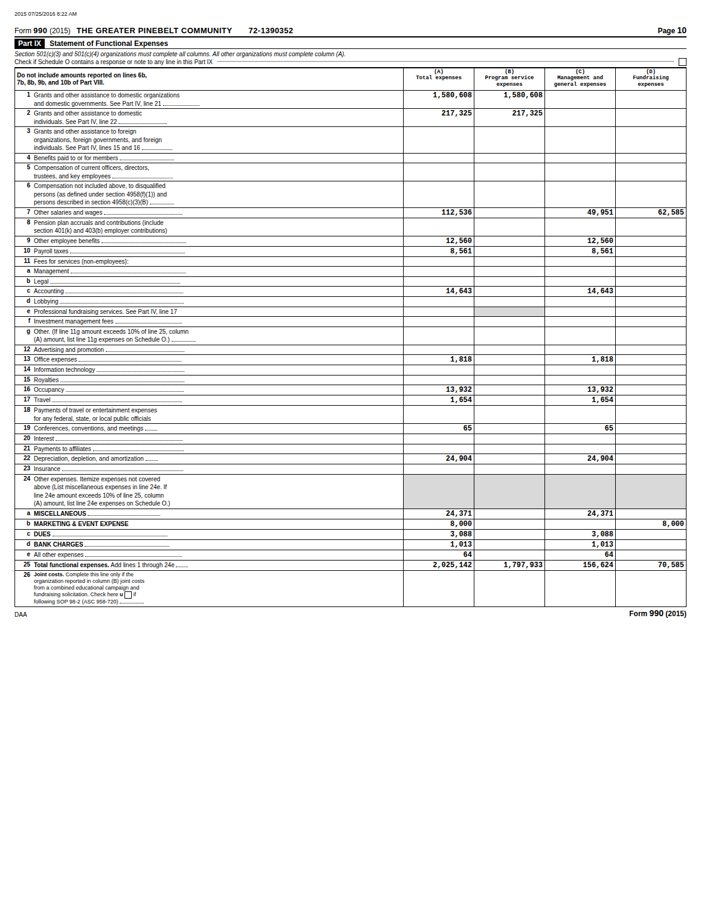2015 07/25/2016 8:22 AM
Form 990 (2015) THE GREATER PINEBELT COMMUNITY 72-1390352
Page 10
Part IX
Statement of Functional Expenses
Section 501(c)(3) and 501(c)(4) organizations must complete all columns. All other organizations must complete column (A).
Check if Schedule O contains a response or note to any line in this Part IX
| Do not include amounts reported on lines 6b, 7b, 8b, 9b, and 10b of Part VIII. | (A) Total expenses | (B) Program service expenses | (C) Management and general expenses | (D) Fundraising expenses |
| 1 | Grants and other assistance to domestic organizations and domestic governments. See Part IV, line 21 | 1,580,608 | 1,580,608 | | |
| 2 | Grants and other assistance to domestic individuals. See Part IV, line 22 | 217,325 | 217,325 | | |
| 3 | Grants and other assistance to foreign organizations, foreign governments, and foreign individuals. See Part IV, lines 15 and 16 | | | | |
| 4 | Benefits paid to or for members | | | | |
| 5 | Compensation of current officers, directors, trustees, and key employees | | | | |
| 6 | Compensation not included above, to disqualified persons (as defined under section 4958(f)(1)) and persons described in section 4958(c)(3)(B) | | | | |
| 7 | Other salaries and wages | 112,536 | | 49,951 | 62,585 |
| 8 | Pension plan accruals and contributions (include section 401(k) and 403(b) employer contributions) | | | | |
| 9 | Other employee benefits | 12,560 | | 12,560 | |
| 10 | Payroll taxes | 8,561 | | 8,561 | |
| 11 | Fees for services (non-employees): | | | | |
| a | Management | | | | |
| b | Legal | | | | |
| c | Accounting | 14,643 | | 14,643 | |
| d | Lobbying | | | | |
| e | Professional fundraising services. See Part IV, line 17 | | | | |
| f | Investment management fees | | | | |
| g | Other. (If line 11g amount exceeds 10% of line 25, column (A) amount, list line 11g expenses on Schedule O.) | | | | |
| 12 | Advertising and promotion | | | | |
| 13 | Office expenses | 1,818 | | 1,818 | |
| 14 | Information technology | | | | |
| 15 | Royalties | | | | |
| 16 | Occupancy | 13,932 | | 13,932 | |
| 17 | Travel | 1,654 | | 1,654 | |
| 18 | Payments of travel or entertainment expenses for any federal, state, or local public officials | | | | |
| 19 | Conferences, conventions, and meetings | 65 | | 65 | |
| 20 | Interest | | | | |
| 21 | Payments to affiliates | | | | |
| 22 | Depreciation, depletion, and amortization | 24,904 | | 24,904 | |
| 23 | Insurance | | | | |
| 24 | Other expenses. Itemize expenses not covered above (List miscellaneous expenses in line 24e. If line 24e amount exceeds 10% of line 25, column (A) amount, list line 24e expenses on Schedule O.) | | | | |
| a | MISCELLANEOUS | 24,371 | | 24,371 | |
| b | MARKETING & EVENT EXPENSE | 8,000 | | | 8,000 |
| c | DUES | 3,088 | | 3,088 | |
| d | BANK CHARGES | 1,013 | | 1,013 | |
| e | All other expenses | 64 | | 64 | |
| 25 | Total functional expenses. Add lines 1 through 24e | 2,025,142 | 1,797,933 | 156,624 | 70,585 |
| 26 | Joint costs. Complete this line only if the organization reported in column (B) joint costs from a combined educational campaign and fundraising solicitation. Check here u if following SOP 98-2 (ASC 958-720) | | | | |
DAA
Form 990 (2015)